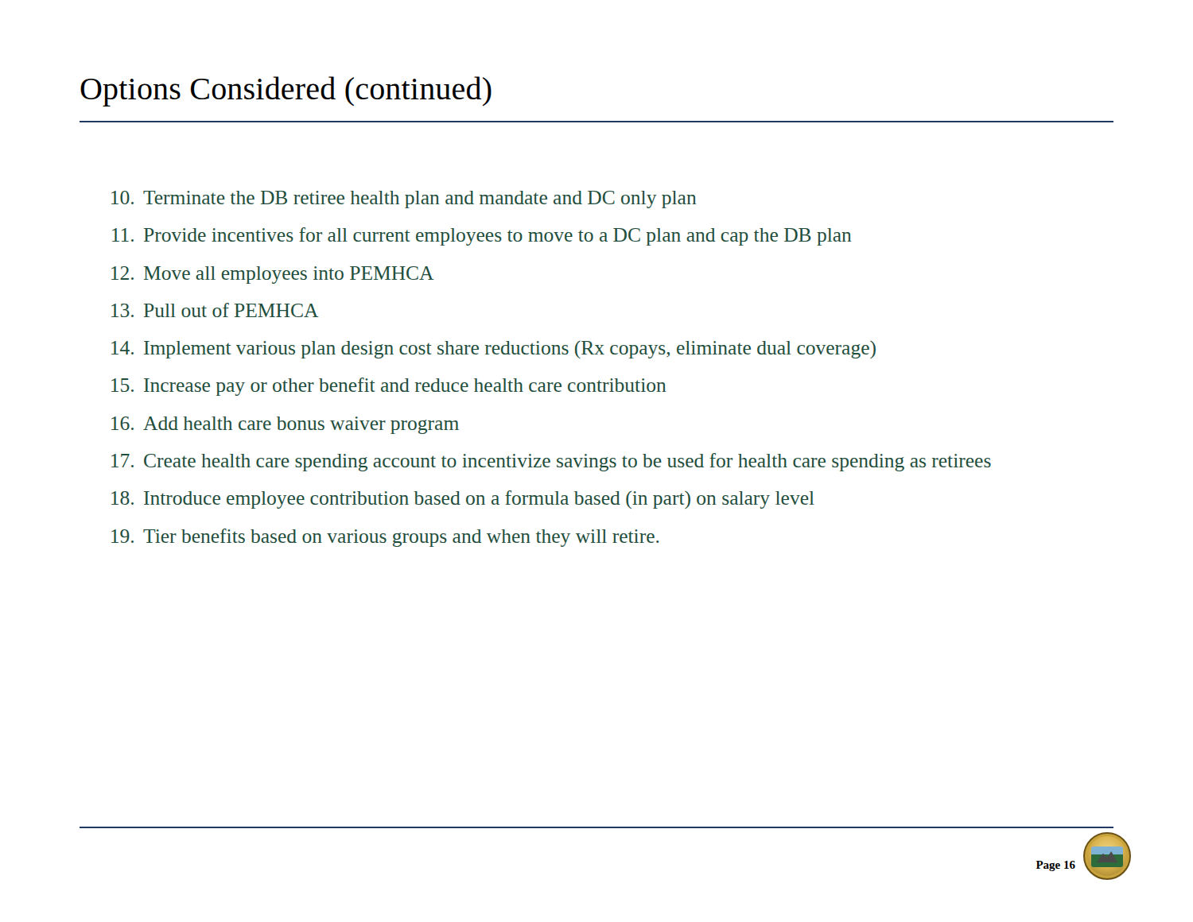Options Considered (continued)
Terminate the DB retiree health plan and mandate and DC only plan
Provide incentives for all current employees to move to a DC plan and cap the DB plan
Move all employees into PEMHCA
Pull out of PEMHCA
Implement various plan design cost share reductions (Rx copays, eliminate dual coverage)
Increase pay or other benefit and reduce health care contribution
Add health care bonus waiver program
Create health care spending account to incentivize savings to be used for health care spending as retirees
Introduce employee contribution based on a formula based (in part) on salary level
Tier benefits based on various groups and when they will retire.
Page 16